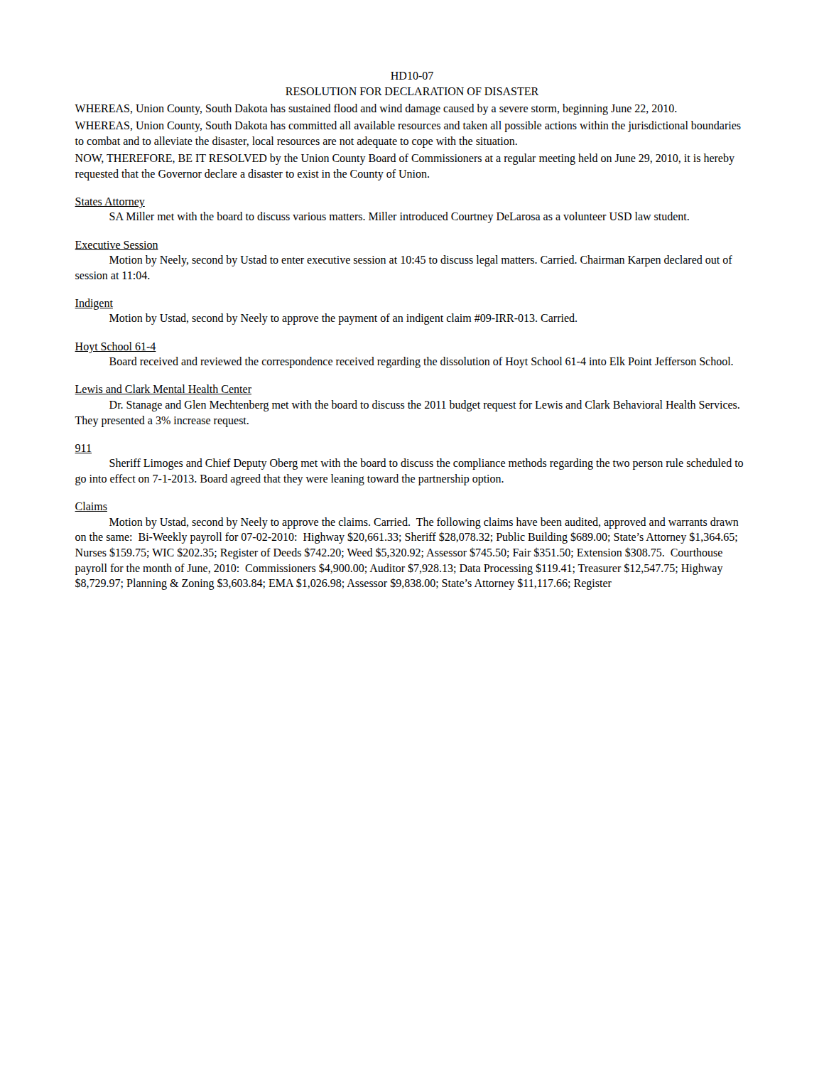HD10-07
RESOLUTION FOR DECLARATION OF DISASTER
WHEREAS, Union County, South Dakota has sustained flood and wind damage caused by a severe storm, beginning June 22, 2010.
WHEREAS, Union County, South Dakota has committed all available resources and taken all possible actions within the jurisdictional boundaries to combat and to alleviate the disaster, local resources are not adequate to cope with the situation.
NOW, THEREFORE, BE IT RESOLVED by the Union County Board of Commissioners at a regular meeting held on June 29, 2010, it is hereby requested that the Governor declare a disaster to exist in the County of Union.
States Attorney
SA Miller met with the board to discuss various matters. Miller introduced Courtney DeLarosa as a volunteer USD law student.
Executive Session
Motion by Neely, second by Ustad to enter executive session at 10:45 to discuss legal matters. Carried. Chairman Karpen declared out of session at 11:04.
Indigent
Motion by Ustad, second by Neely to approve the payment of an indigent claim #09-IRR-013. Carried.
Hoyt School 61-4
Board received and reviewed the correspondence received regarding the dissolution of Hoyt School 61-4 into Elk Point Jefferson School.
Lewis and Clark Mental Health Center
Dr. Stanage and Glen Mechtenberg met with the board to discuss the 2011 budget request for Lewis and Clark Behavioral Health Services. They presented a 3% increase request.
911
Sheriff Limoges and Chief Deputy Oberg met with the board to discuss the compliance methods regarding the two person rule scheduled to go into effect on 7-1-2013. Board agreed that they were leaning toward the partnership option.
Claims
Motion by Ustad, second by Neely to approve the claims. Carried. The following claims have been audited, approved and warrants drawn on the same: Bi-Weekly payroll for 07-02-2010: Highway $20,661.33; Sheriff $28,078.32; Public Building $689.00; State’s Attorney $1,364.65; Nurses $159.75; WIC $202.35; Register of Deeds $742.20; Weed $5,320.92; Assessor $745.50; Fair $351.50; Extension $308.75. Courthouse payroll for the month of June, 2010: Commissioners $4,900.00; Auditor $7,928.13; Data Processing $119.41; Treasurer $12,547.75; Highway $8,729.97; Planning & Zoning $3,603.84; EMA $1,026.98; Assessor $9,838.00; State’s Attorney $11,117.66; Register